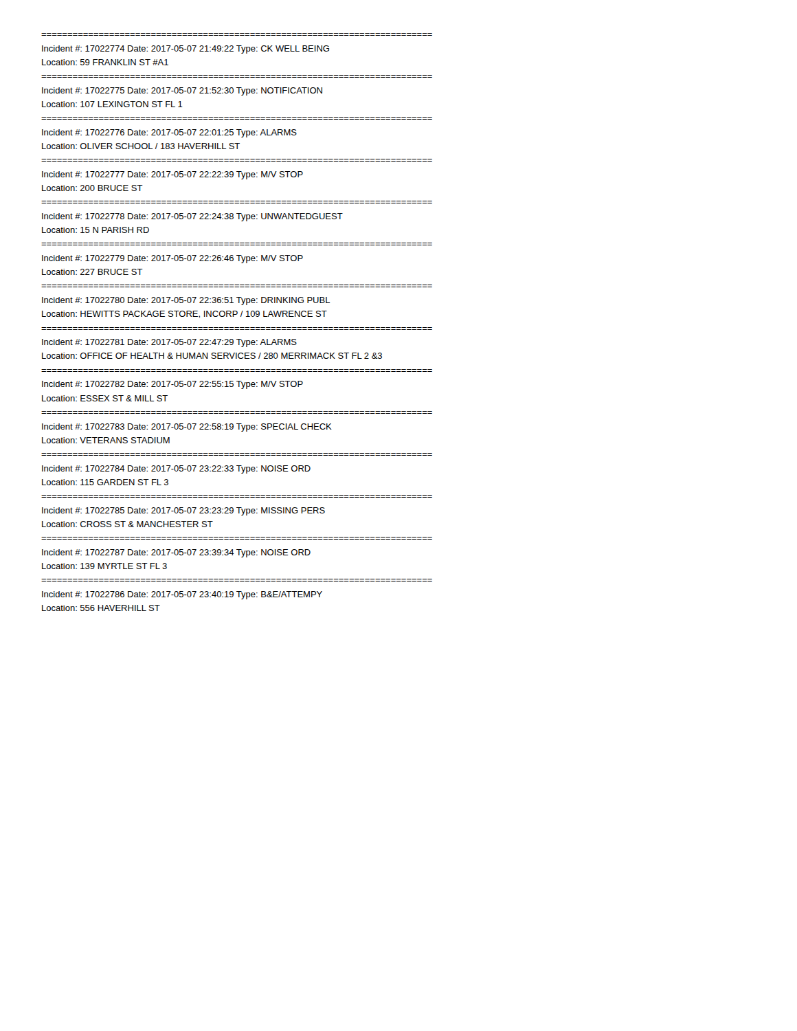===========================================================================
Incident #: 17022774 Date: 2017-05-07 21:49:22 Type: CK WELL BEING
Location: 59 FRANKLIN ST #A1
===========================================================================
Incident #: 17022775 Date: 2017-05-07 21:52:30 Type: NOTIFICATION
Location: 107 LEXINGTON ST FL 1
===========================================================================
Incident #: 17022776 Date: 2017-05-07 22:01:25 Type: ALARMS
Location: OLIVER SCHOOL / 183 HAVERHILL ST
===========================================================================
Incident #: 17022777 Date: 2017-05-07 22:22:39 Type: M/V STOP
Location: 200 BRUCE ST
===========================================================================
Incident #: 17022778 Date: 2017-05-07 22:24:38 Type: UNWANTEDGUEST
Location: 15 N PARISH RD
===========================================================================
Incident #: 17022779 Date: 2017-05-07 22:26:46 Type: M/V STOP
Location: 227 BRUCE ST
===========================================================================
Incident #: 17022780 Date: 2017-05-07 22:36:51 Type: DRINKING PUBL
Location: HEWITTS PACKAGE STORE, INCORP / 109 LAWRENCE ST
===========================================================================
Incident #: 17022781 Date: 2017-05-07 22:47:29 Type: ALARMS
Location: OFFICE OF HEALTH & HUMAN SERVICES / 280 MERRIMACK ST FL 2 &3
===========================================================================
Incident #: 17022782 Date: 2017-05-07 22:55:15 Type: M/V STOP
Location: ESSEX ST & MILL ST
===========================================================================
Incident #: 17022783 Date: 2017-05-07 22:58:19 Type: SPECIAL CHECK
Location: VETERANS STADIUM
===========================================================================
Incident #: 17022784 Date: 2017-05-07 23:22:33 Type: NOISE ORD
Location: 115 GARDEN ST FL 3
===========================================================================
Incident #: 17022785 Date: 2017-05-07 23:23:29 Type: MISSING PERS
Location: CROSS ST & MANCHESTER ST
===========================================================================
Incident #: 17022787 Date: 2017-05-07 23:39:34 Type: NOISE ORD
Location: 139 MYRTLE ST FL 3
===========================================================================
Incident #: 17022786 Date: 2017-05-07 23:40:19 Type: B&E/ATTEMPY
Location: 556 HAVERHILL ST